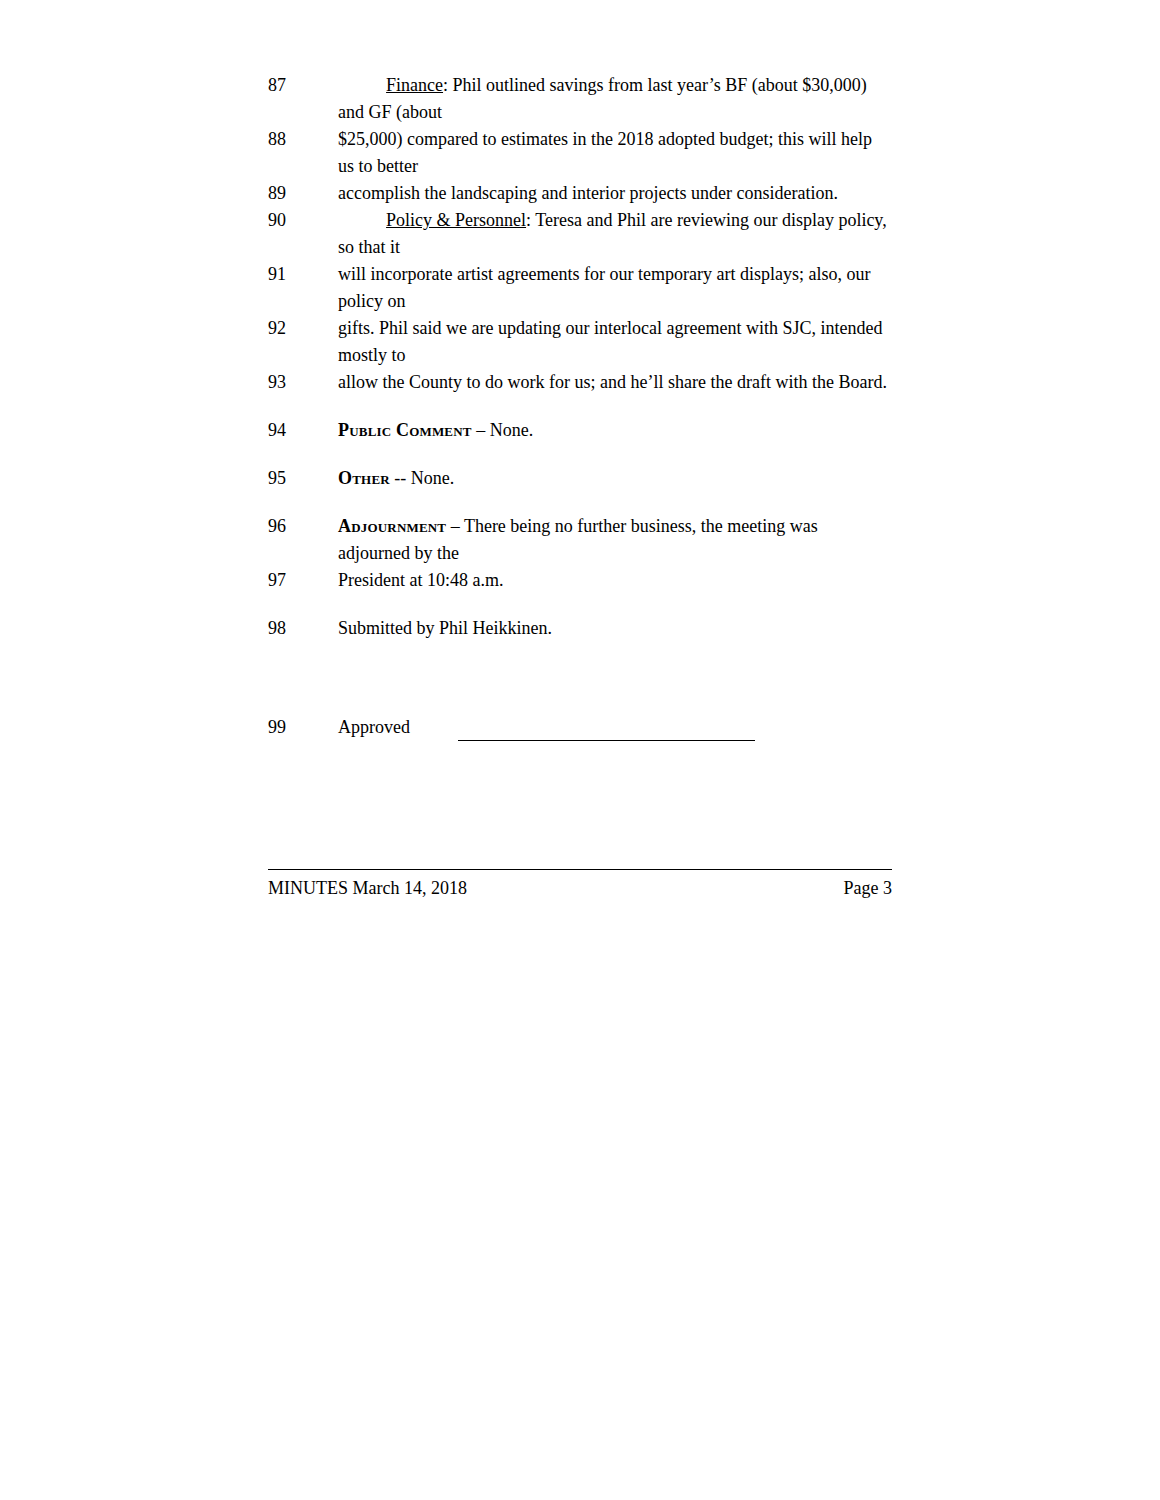87
Finance: Phil outlined savings from last year’s BF (about $30,000) and GF (about
88
$25,000) compared to estimates in the 2018 adopted budget; this will help us to better
89
accomplish the landscaping and interior projects under consideration.
90
Policy & Personnel: Teresa and Phil are reviewing our display policy, so that it
91
will incorporate artist agreements for our temporary art displays; also, our policy on
92
gifts. Phil said we are updating our interlocal agreement with SJC, intended mostly to
93
allow the County to do work for us; and he’ll share the draft with the Board.
94
Public Comment – None.
95
Other -- None.
96
Adjournment – There being no further business, the meeting was adjourned by the
97
President at 10:48 a.m.
98
Submitted by Phil Heikkinen.
99
Approved
MINUTES March 14, 2018
Page 3